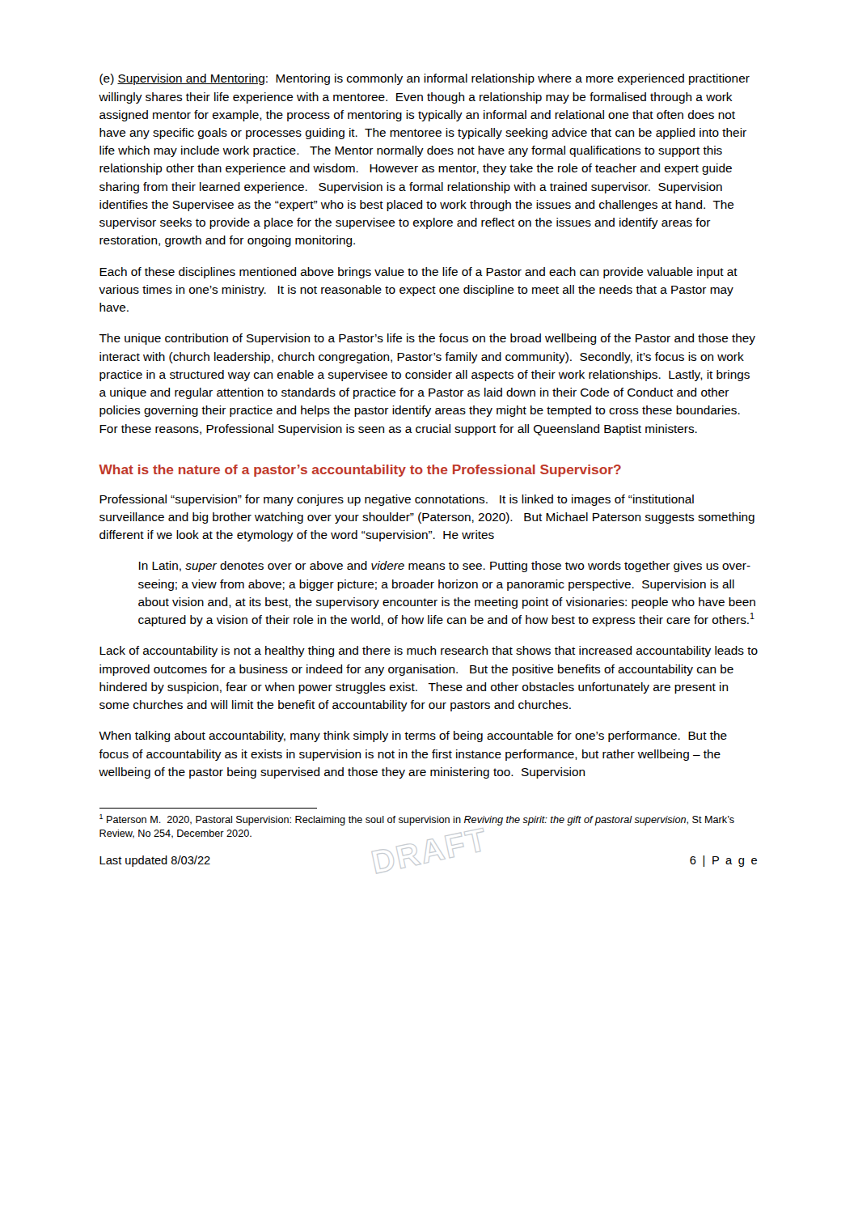(e) Supervision and Mentoring: Mentoring is commonly an informal relationship where a more experienced practitioner willingly shares their life experience with a mentoree. Even though a relationship may be formalised through a work assigned mentor for example, the process of mentoring is typically an informal and relational one that often does not have any specific goals or processes guiding it. The mentoree is typically seeking advice that can be applied into their life which may include work practice. The Mentor normally does not have any formal qualifications to support this relationship other than experience and wisdom. However as mentor, they take the role of teacher and expert guide sharing from their learned experience. Supervision is a formal relationship with a trained supervisor. Supervision identifies the Supervisee as the “expert” who is best placed to work through the issues and challenges at hand. The supervisor seeks to provide a place for the supervisee to explore and reflect on the issues and identify areas for restoration, growth and for ongoing monitoring.
Each of these disciplines mentioned above brings value to the life of a Pastor and each can provide valuable input at various times in one’s ministry. It is not reasonable to expect one discipline to meet all the needs that a Pastor may have.
The unique contribution of Supervision to a Pastor’s life is the focus on the broad wellbeing of the Pastor and those they interact with (church leadership, church congregation, Pastor’s family and community). Secondly, it’s focus is on work practice in a structured way can enable a supervisee to consider all aspects of their work relationships. Lastly, it brings a unique and regular attention to standards of practice for a Pastor as laid down in their Code of Conduct and other policies governing their practice and helps the pastor identify areas they might be tempted to cross these boundaries. For these reasons, Professional Supervision is seen as a crucial support for all Queensland Baptist ministers.
What is the nature of a pastor’s accountability to the Professional Supervisor?
Professional “supervision” for many conjures up negative connotations. It is linked to images of “institutional surveillance and big brother watching over your shoulder” (Paterson, 2020). But Michael Paterson suggests something different if we look at the etymology of the word “supervision”. He writes
In Latin, super denotes over or above and videre means to see. Putting those two words together gives us over-seeing; a view from above; a bigger picture; a broader horizon or a panoramic perspective. Supervision is all about vision and, at its best, the supervisory encounter is the meeting point of visionaries: people who have been captured by a vision of their role in the world, of how life can be and of how best to express their care for others.1
Lack of accountability is not a healthy thing and there is much research that shows that increased accountability leads to improved outcomes for a business or indeed for any organisation. But the positive benefits of accountability can be hindered by suspicion, fear or when power struggles exist. These and other obstacles unfortunately are present in some churches and will limit the benefit of accountability for our pastors and churches.
When talking about accountability, many think simply in terms of being accountable for one’s performance. But the focus of accountability as it exists in supervision is not in the first instance performance, but rather wellbeing – the wellbeing of the pastor being supervised and those they are ministering too. Supervision
1 Paterson M. 2020, Pastoral Supervision: Reclaiming the soul of supervision in Reviving the spirit: the gift of pastoral supervision, St Mark’s Review, No 254, December 2020.
Last updated 8/03/22 DRAFT 6 | P a g e